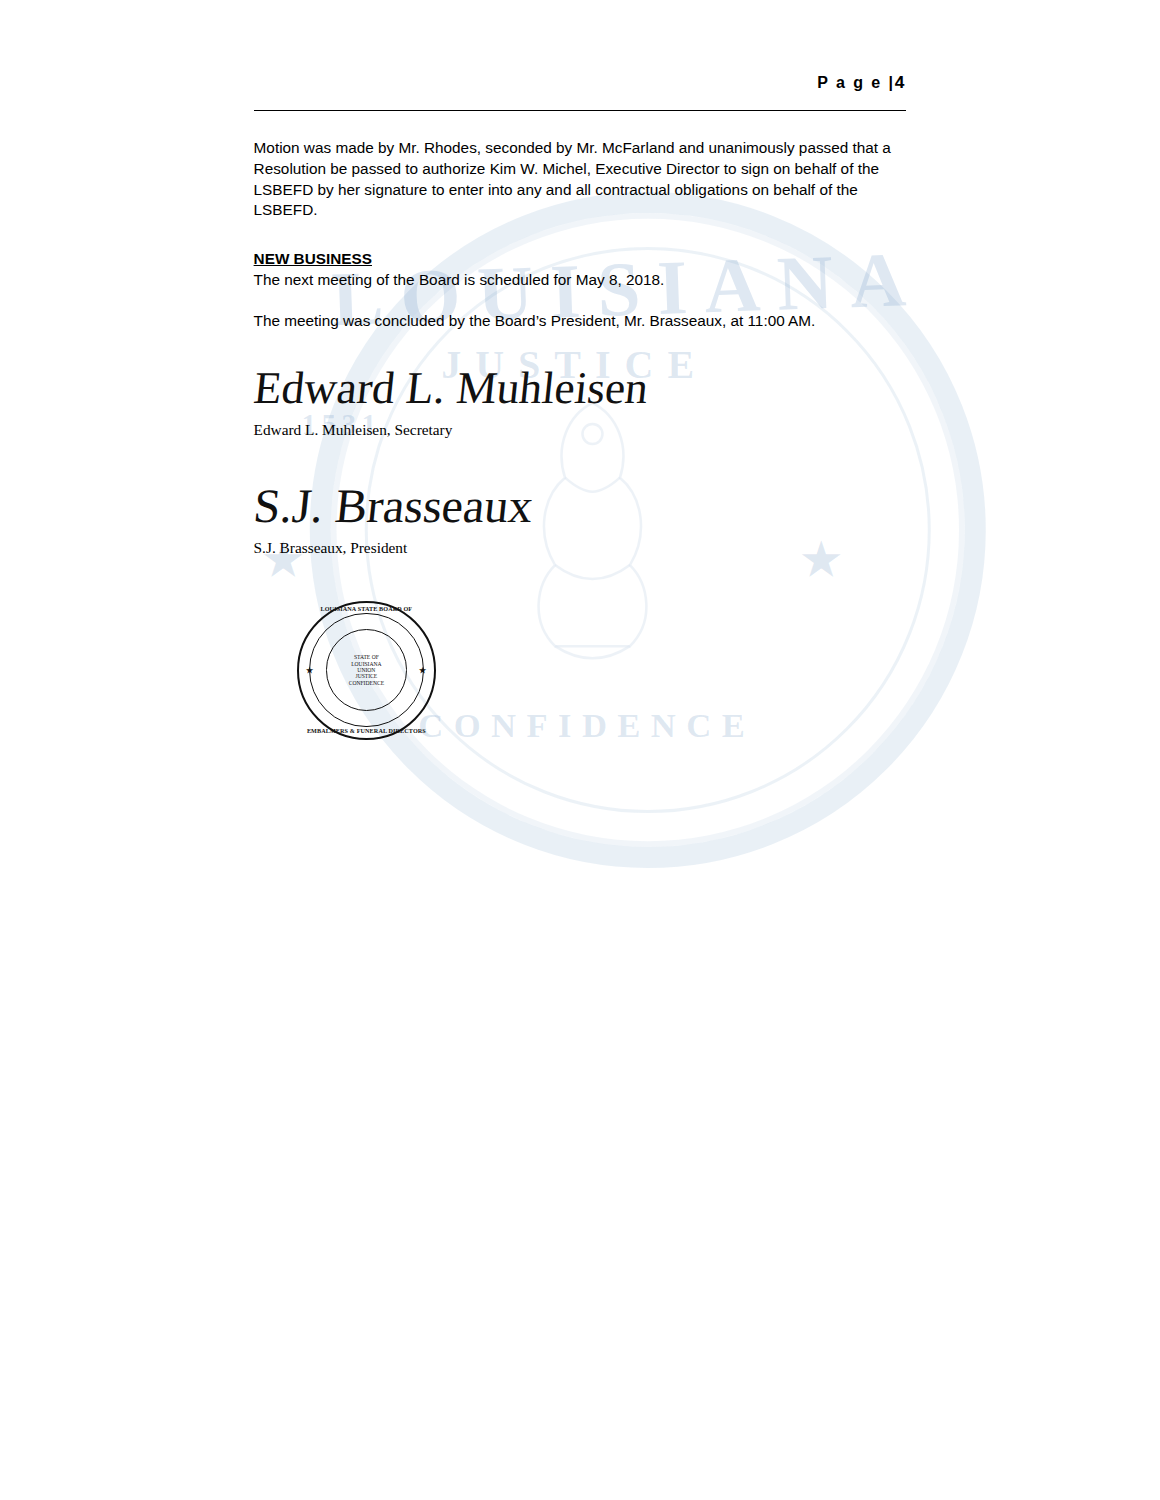LOUISIANA
JUSTICE
1531
★
★
CONFIDENCE
P a g e |4
Motion was made by Mr. Rhodes, seconded by Mr. McFarland and unanimously passed that a Resolution be passed to authorize Kim W. Michel, Executive Director to sign on behalf of the LSBEFD by her signature to enter into any and all contractual obligations on behalf of the LSBEFD.
NEW BUSINESS
The next meeting of the Board is scheduled for May 8, 2018.
The meeting was concluded by the Board’s President, Mr. Brasseaux, at 11:00 AM.
Edward L. Muhleisen
Edward L. Muhleisen, Secretary
S.J. Brasseaux
S.J. Brasseaux, President
LOUISIANA STATE BOARD OF
EMBALMERS & FUNERAL DIRECTORS
★
★
STATE OF
LOUISIANA
UNION
JUSTICE
CONFIDENCE